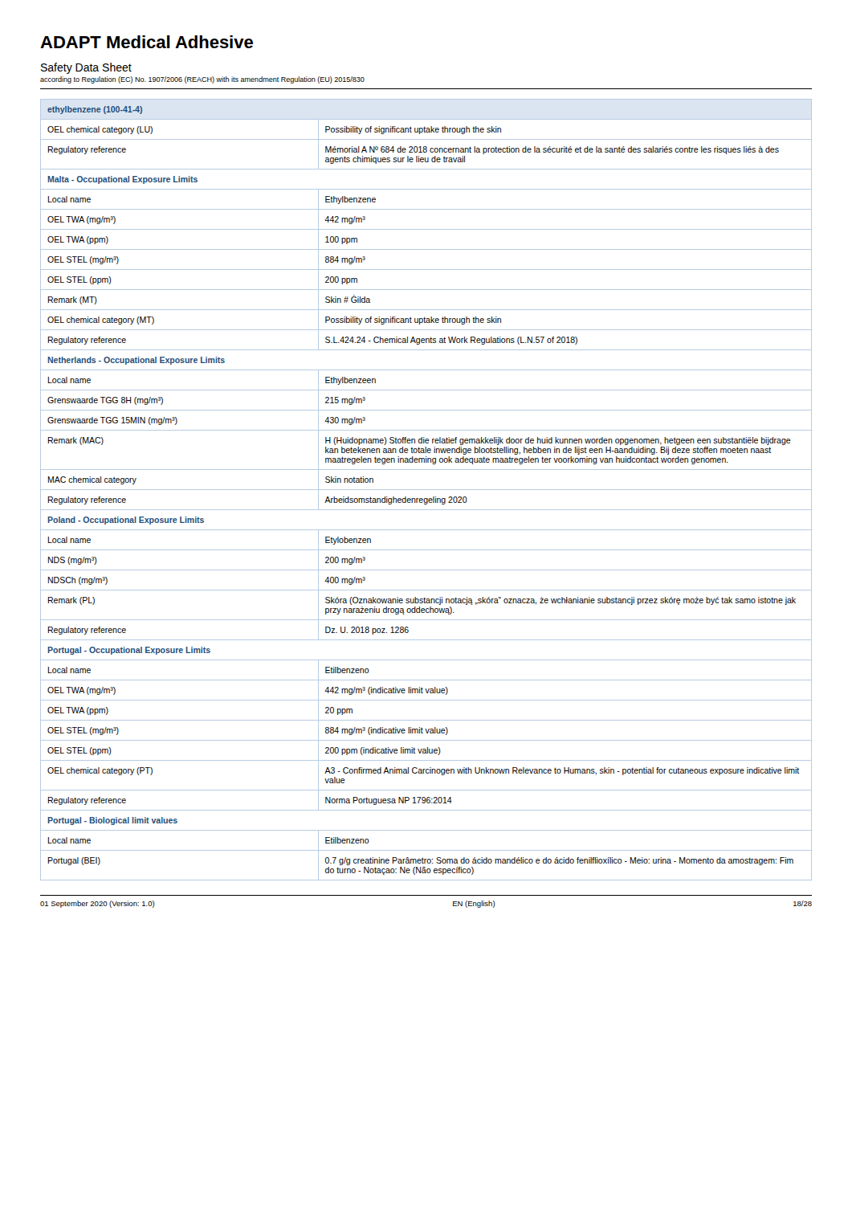ADAPT Medical Adhesive
Safety Data Sheet
according to Regulation (EC) No. 1907/2006 (REACH) with its amendment Regulation (EU) 2015/830
| ethylbenzene (100-41-4) |
| OEL chemical category (LU) | Possibility of significant uptake through the skin |
| Regulatory reference | Mémorial A Nº 684 de 2018 concernant la protection de la sécurité et de la santé des salariés contre les risques liés à des agents chimiques sur le lieu de travail |
| Malta - Occupational Exposure Limits |
| Local name | Ethylbenzene |
| OEL TWA (mg/m³) | 442 mg/m³ |
| OEL TWA (ppm) | 100 ppm |
| OEL STEL (mg/m³) | 884 mg/m³ |
| OEL STEL (ppm) | 200 ppm |
| Remark (MT) | Skin # Ġilda |
| OEL chemical category (MT) | Possibility of significant uptake through the skin |
| Regulatory reference | S.L.424.24 - Chemical Agents at Work Regulations (L.N.57 of 2018) |
| Netherlands - Occupational Exposure Limits |
| Local name | Ethylbenzeen |
| Grenswaarde TGG 8H (mg/m³) | 215 mg/m³ |
| Grenswaarde TGG 15MIN (mg/m³) | 430 mg/m³ |
| Remark (MAC) | H (Huidopname) Stoffen die relatief gemakkelijk door de huid kunnen worden opgenomen, hetgeen een substantiële bijdrage kan betekenen aan de totale inwendige blootstelling, hebben in de lijst een H-aanduiding. Bij deze stoffen moeten naast maatregelen tegen inademing ook adequate maatregelen ter voorkoming van huidcontact worden genomen. |
| MAC chemical category | Skin notation |
| Regulatory reference | Arbeidsomstandighedenregeling 2020 |
| Poland - Occupational Exposure Limits |
| Local name | Etylobenzen |
| NDS (mg/m³) | 200 mg/m³ |
| NDSCh (mg/m³) | 400 mg/m³ |
| Remark (PL) | Skóra (Oznakowanie substancji notacją „skóra” oznacza, że wchłanianie substancji przez skórę może być tak samo istotne jak przy narażeniu drogą oddechową). |
| Regulatory reference | Dz. U. 2018 poz. 1286 |
| Portugal - Occupational Exposure Limits |
| Local name | Etilbenzeno |
| OEL TWA (mg/m³) | 442 mg/m³ (indicative limit value) |
| OEL TWA (ppm) | 20 ppm |
| OEL STEL (mg/m³) | 884 mg/m³ (indicative limit value) |
| OEL STEL (ppm) | 200 ppm (indicative limit value) |
| OEL chemical category (PT) | A3 - Confirmed Animal Carcinogen with Unknown Relevance to Humans, skin - potential for cutaneous exposure indicative limit value |
| Regulatory reference | Norma Portuguesa NP 1796:2014 |
| Portugal - Biological limit values |
| Local name | Etilbenzeno |
| Portugal (BEI) | 0.7 g/g creatinine Parâmetro: Soma do ácido mandélico e do ácido fenilflioxílico - Meio: urina - Momento da amostragem: Fim do turno - Notaçao: Ne (Não específico) |
01 September 2020 (Version: 1.0) EN (English) 18/28